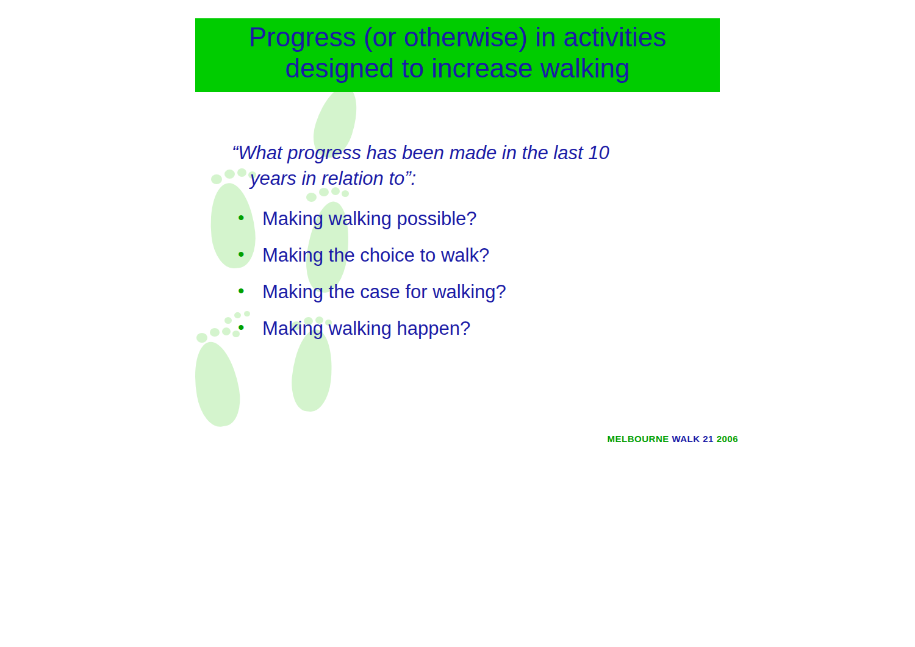Progress (or otherwise) in activities designed to increase walking
“What progress has been made in the last 10years in relation to”:
Making walking possible?
Making the choice to walk?
Making the case for walking?
Making walking happen?
MELBOURNE WALK 21 2006